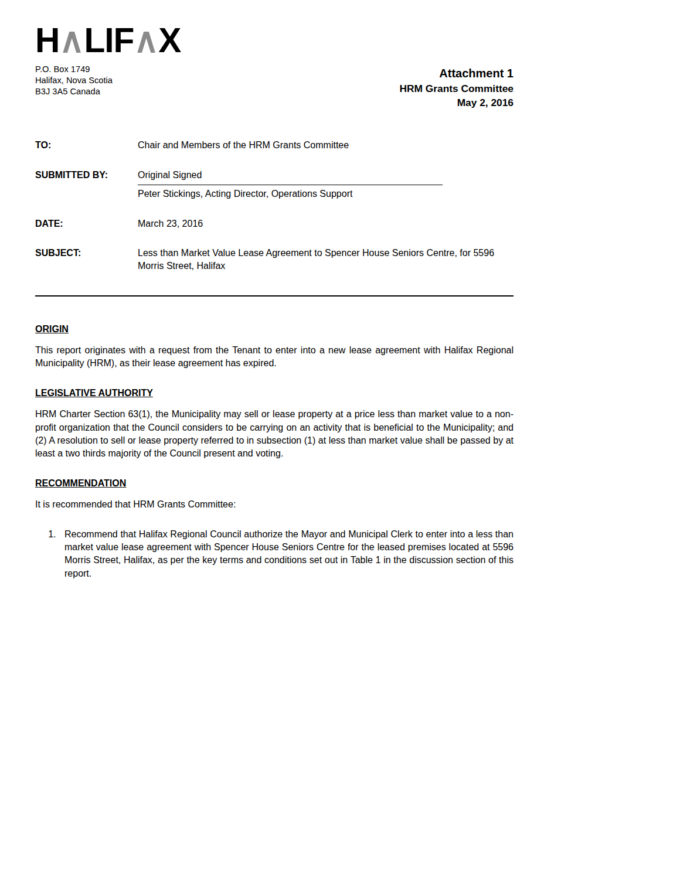H∧LIF∧X
P.O. Box 1749
Halifax, Nova Scotia
B3J 3A5 Canada
Attachment 1
HRM Grants Committee
May 2, 2016
| TO: | Chair and Members of the HRM Grants Committee |
| SUBMITTED BY: | Original Signed Peter Stickings, Acting Director, Operations Support |
| DATE: | March 23, 2016 |
| SUBJECT: | Less than Market Value Lease Agreement to Spencer House Seniors Centre, for 5596 Morris Street, Halifax |
ORIGIN
This report originates with a request from the Tenant to enter into a new lease agreement with Halifax Regional Municipality (HRM), as their lease agreement has expired.
LEGISLATIVE AUTHORITY
HRM Charter Section 63(1), the Municipality may sell or lease property at a price less than market value to a non-profit organization that the Council considers to be carrying on an activity that is beneficial to the Municipality; and (2) A resolution to sell or lease property referred to in subsection (1) at less than market value shall be passed by at least a two thirds majority of the Council present and voting.
RECOMMENDATION
It is recommended that HRM Grants Committee:
Recommend that Halifax Regional Council authorize the Mayor and Municipal Clerk to enter into a less than market value lease agreement with Spencer House Seniors Centre for the leased premises located at 5596 Morris Street, Halifax, as per the key terms and conditions set out in Table 1 in the discussion section of this report.